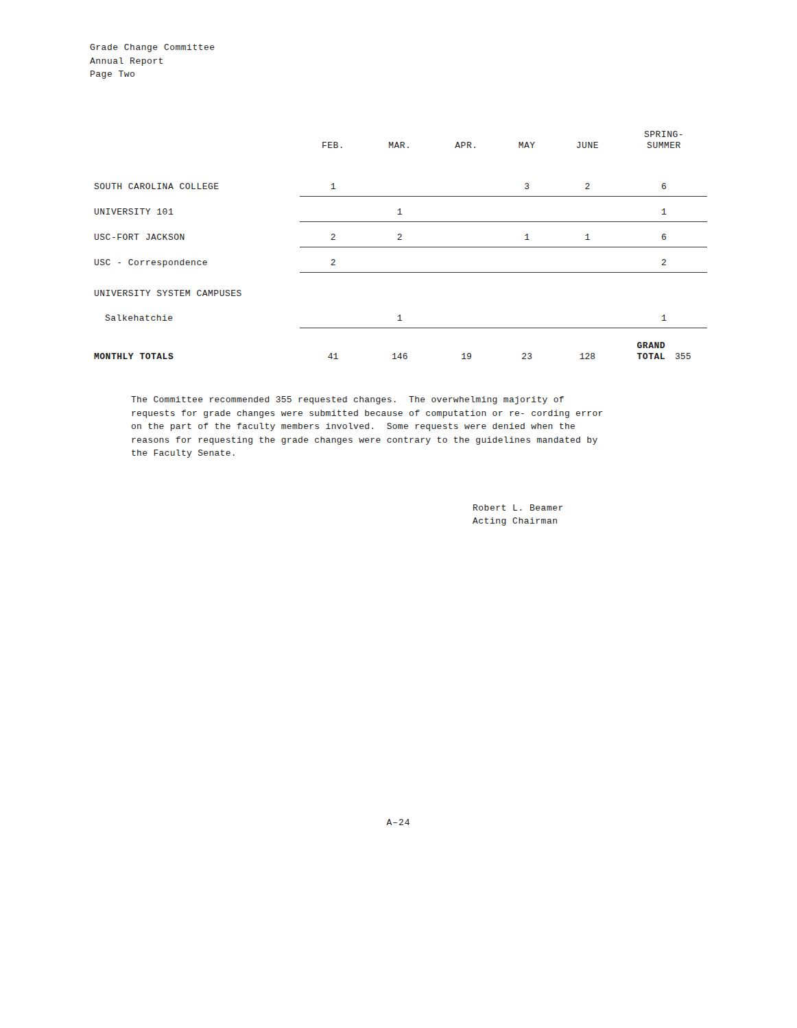Grade Change Committee
Annual Report
Page Two
| | FEB. | MAR. | APR. | MAY | JUNE | SPRING- SUMMER |
| --- | --- | --- | --- | --- | --- | --- |
| SOUTH CAROLINA COLLEGE | 1 | | | 3 | 2 | 6 |
| UNIVERSITY 101 | | 1 | | | | 1 |
| USC-FORT JACKSON | 2 | 2 | | 1 | 1 | 6 |
| USC - Correspondence | 2 | | | | | 2 |
| UNIVERSITY SYSTEM CAMPUSES | | | | | | |
| Salkehatchie | | 1 | | | | 1 |
| MONTHLY TOTALS | 41 | 146 | 19 | 23 | 128 | GRAND TOTAL 355 |
The Committee recommended 355 requested changes. The overwhelming majority of requests for grade changes were submitted because of computation or re- cording error on the part of the faculty members involved. Some requests were denied when the reasons for requesting the grade changes were contrary to the guidelines mandated by the Faculty Senate.
Robert L. Beamer
Acting Chairman
A–24